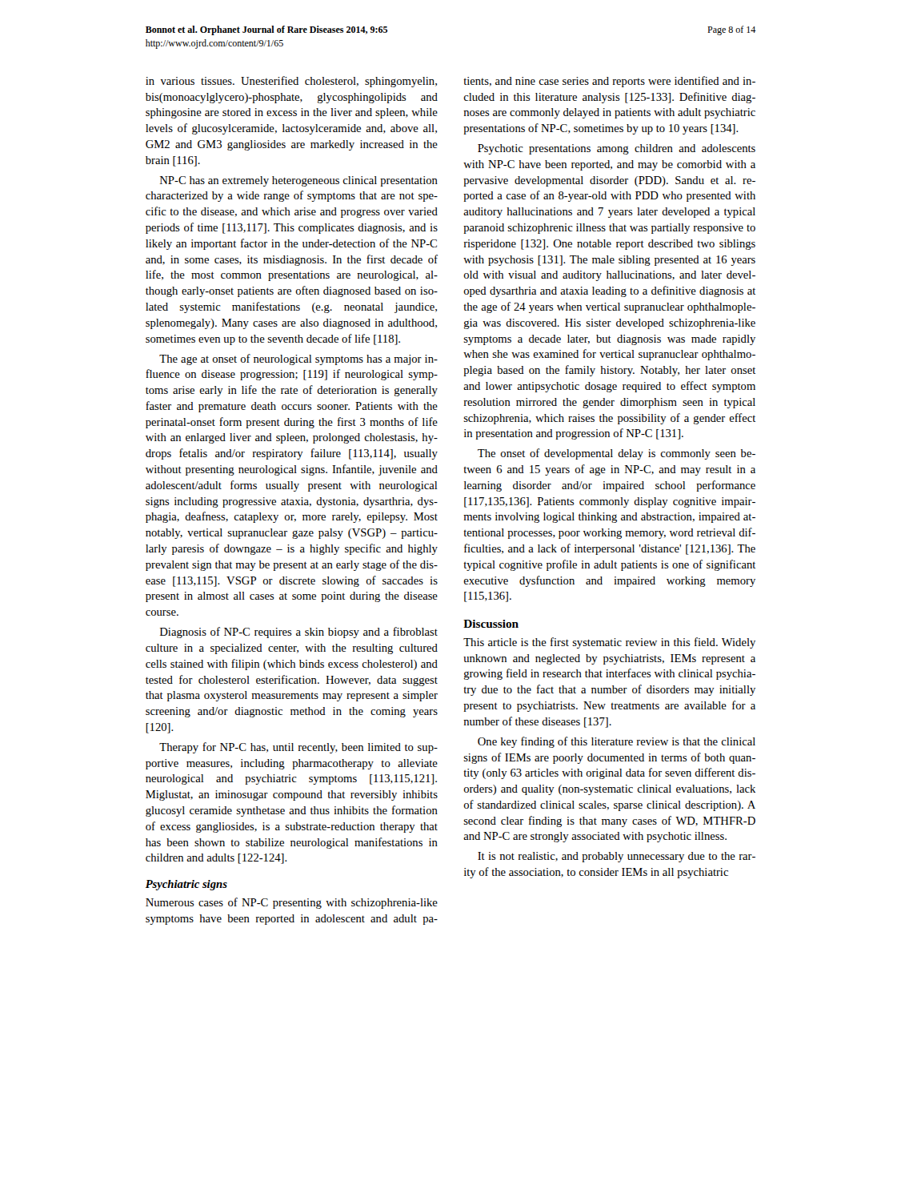Bonnot et al. Orphanet Journal of Rare Diseases 2014, 9:65
http://www.ojrd.com/content/9/1/65
Page 8 of 14
in various tissues. Unesterified cholesterol, sphingomyelin, bis(monoacylglycero)-phosphate, glycosphingolipids and sphingosine are stored in excess in the liver and spleen, while levels of glucosylceramide, lactosylceramide and, above all, GM2 and GM3 gangliosides are markedly increased in the brain [116].
NP-C has an extremely heterogeneous clinical presentation characterized by a wide range of symptoms that are not specific to the disease, and which arise and progress over varied periods of time [113,117]. This complicates diagnosis, and is likely an important factor in the under-detection of the NP-C and, in some cases, its misdiagnosis. In the first decade of life, the most common presentations are neurological, although early-onset patients are often diagnosed based on isolated systemic manifestations (e.g. neonatal jaundice, splenomegaly). Many cases are also diagnosed in adulthood, sometimes even up to the seventh decade of life [118].
The age at onset of neurological symptoms has a major influence on disease progression; [119] if neurological symptoms arise early in life the rate of deterioration is generally faster and premature death occurs sooner. Patients with the perinatal-onset form present during the first 3 months of life with an enlarged liver and spleen, prolonged cholestasis, hydrops fetalis and/or respiratory failure [113,114], usually without presenting neurological signs. Infantile, juvenile and adolescent/adult forms usually present with neurological signs including progressive ataxia, dystonia, dysarthria, dysphagia, deafness, cataplexy or, more rarely, epilepsy. Most notably, vertical supranuclear gaze palsy (VSGP) – particularly paresis of downgaze – is a highly specific and highly prevalent sign that may be present at an early stage of the disease [113,115]. VSGP or discrete slowing of saccades is present in almost all cases at some point during the disease course.
Diagnosis of NP-C requires a skin biopsy and a fibroblast culture in a specialized center, with the resulting cultured cells stained with filipin (which binds excess cholesterol) and tested for cholesterol esterification. However, data suggest that plasma oxysterol measurements may represent a simpler screening and/or diagnostic method in the coming years [120].
Therapy for NP-C has, until recently, been limited to supportive measures, including pharmacotherapy to alleviate neurological and psychiatric symptoms [113,115,121]. Miglustat, an iminosugar compound that reversibly inhibits glucosyl ceramide synthetase and thus inhibits the formation of excess gangliosides, is a substrate-reduction therapy that has been shown to stabilize neurological manifestations in children and adults [122-124].
Psychiatric signs
Numerous cases of NP-C presenting with schizophrenia-like symptoms have been reported in adolescent and adult patients, and nine case series and reports were identified and included in this literature analysis [125-133]. Definitive diagnoses are commonly delayed in patients with adult psychiatric presentations of NP-C, sometimes by up to 10 years [134].
Psychotic presentations among children and adolescents with NP-C have been reported, and may be comorbid with a pervasive developmental disorder (PDD). Sandu et al. reported a case of an 8-year-old with PDD who presented with auditory hallucinations and 7 years later developed a typical paranoid schizophrenic illness that was partially responsive to risperidone [132]. One notable report described two siblings with psychosis [131]. The male sibling presented at 16 years old with visual and auditory hallucinations, and later developed dysarthria and ataxia leading to a definitive diagnosis at the age of 24 years when vertical supranuclear ophthalmoplegia was discovered. His sister developed schizophrenia-like symptoms a decade later, but diagnosis was made rapidly when she was examined for vertical supranuclear ophthalmoplegia based on the family history. Notably, her later onset and lower antipsychotic dosage required to effect symptom resolution mirrored the gender dimorphism seen in typical schizophrenia, which raises the possibility of a gender effect in presentation and progression of NP-C [131].
The onset of developmental delay is commonly seen between 6 and 15 years of age in NP-C, and may result in a learning disorder and/or impaired school performance [117,135,136]. Patients commonly display cognitive impairments involving logical thinking and abstraction, impaired attentional processes, poor working memory, word retrieval difficulties, and a lack of interpersonal 'distance' [121,136]. The typical cognitive profile in adult patients is one of significant executive dysfunction and impaired working memory [115,136].
Discussion
This article is the first systematic review in this field. Widely unknown and neglected by psychiatrists, IEMs represent a growing field in research that interfaces with clinical psychiatry due to the fact that a number of disorders may initially present to psychiatrists. New treatments are available for a number of these diseases [137].
One key finding of this literature review is that the clinical signs of IEMs are poorly documented in terms of both quantity (only 63 articles with original data for seven different disorders) and quality (non-systematic clinical evaluations, lack of standardized clinical scales, sparse clinical description). A second clear finding is that many cases of WD, MTHFR-D and NP-C are strongly associated with psychotic illness.
It is not realistic, and probably unnecessary due to the rarity of the association, to consider IEMs in all psychiatric